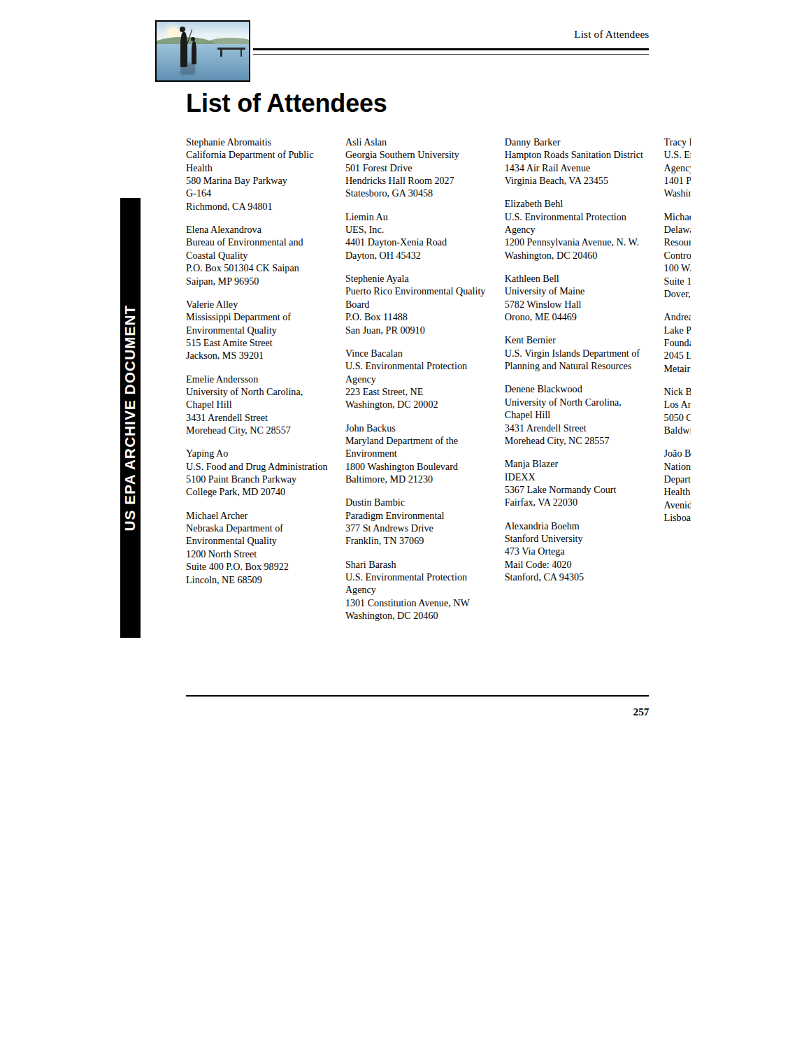US EPA ARCHIVE DOCUMENT
List of Attendees
List of Attendees
Stephanie Abromaitis California Department of Public Health 580 Marina Bay Parkway G-164 Richmond, CA 94801
Elena Alexandrova Bureau of Environmental and Coastal Quality P.O. Box 501304 CK Saipan Saipan, MP 96950
Valerie Alley Mississippi Department of Environmental Quality 515 East Amite Street Jackson, MS 39201
Emelie Andersson University of North Carolina, Chapel Hill 3431 Arendell Street Morehead City, NC 28557
Yaping Ao U.S. Food and Drug Administration 5100 Paint Branch Parkway College Park, MD 20740
Michael Archer Nebraska Department of Environmental Quality 1200 North Street Suite 400 P.O. Box 98922 Lincoln, NE 68509
Asli Aslan Georgia Southern University 501 Forest Drive Hendricks Hall Room 2027 Statesboro, GA 30458
Liemin Au UES, Inc. 4401 Dayton-Xenia Road Dayton, OH 45432
Stephenie Ayala Puerto Rico Environmental Quality Board P.O. Box 11488 San Juan, PR 00910
Vince Bacalan U.S. Environmental Protection Agency 223 East Street, NE Washington, DC 20002
John Backus Maryland Department of the Environment 1800 Washington Boulevard Baltimore, MD 21230
Dustin Bambic Paradigm Environmental 377 St Andrews Drive Franklin, TN 37069
Shari Barash U.S. Environmental Protection Agency 1301 Constitution Avenue, NW Washington, DC 20460
Danny Barker Hampton Roads Sanitation District 1434 Air Rail Avenue Virginia Beach, VA 23455
Elizabeth Behl U.S. Environmental Protection Agency 1200 Pennsylvania Avenue, N. W. Washington, DC 20460
Kathleen Bell University of Maine 5782 Winslow Hall Orono, ME 04469
Kent Bernier U.S. Virgin Islands Department of Planning and Natural Resources
Denene Blackwood University of North Carolina, Chapel Hill 3431 Arendell Street Morehead City, NC 28557
Manja Blazer IDEXX 5367 Lake Normandy Court Fairfax, VA 22030
Alexandria Boehm Stanford University 473 Via Ortega Mail Code: 4020 Stanford, CA 94305
Tracy Bone U.S. Environmental Protection Agency 1401 Pennsylvania Avenue Washington, DC 20460
Michael Bott Delaware Department of Natural Resources and Environmental Control 100 W. Water Street Suite 10 B Dover, DE 19904
Andrea Bourgeois-Calvin Lake Pontchartrain Basin Foundation 2045 Lakeshore Drive Metairie, LA 70122
Nick Brakband Los Angeles County 5050 Commerce Drive Baldwin Park, CA 91706
João Brandão National Institute of Health Department of Environmental Health - Water and Soil Unit Avenida Padre Cruz Lisboa, Portugal 1416-019
257